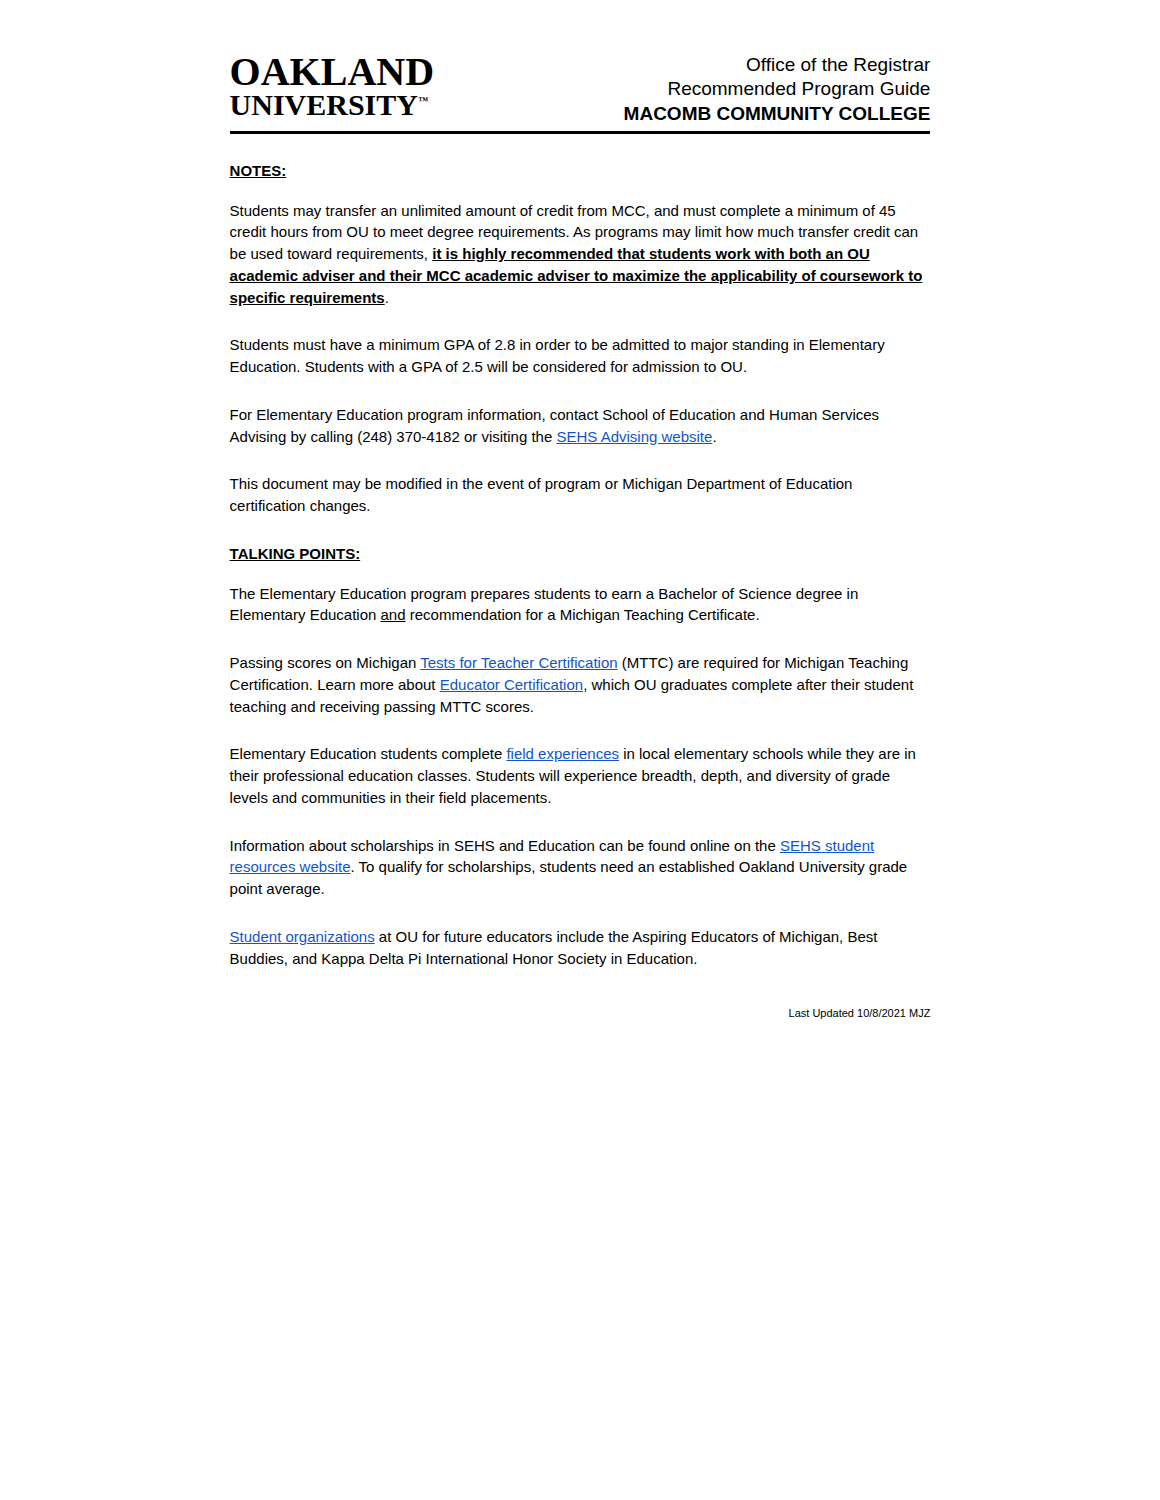OAKLAND UNIVERSITY™
Office of the Registrar
Recommended Program Guide
MACOMB COMMUNITY COLLEGE
NOTES:
Students may transfer an unlimited amount of credit from MCC, and must complete a minimum of 45 credit hours from OU to meet degree requirements. As programs may limit how much transfer credit can be used toward requirements, it is highly recommended that students work with both an OU academic adviser and their MCC academic adviser to maximize the applicability of coursework to specific requirements.
Students must have a minimum GPA of 2.8 in order to be admitted to major standing in Elementary Education. Students with a GPA of 2.5 will be considered for admission to OU.
For Elementary Education program information, contact School of Education and Human Services Advising by calling (248) 370-4182 or visiting the SEHS Advising website.
This document may be modified in the event of program or Michigan Department of Education certification changes.
TALKING POINTS:
The Elementary Education program prepares students to earn a Bachelor of Science degree in Elementary Education and recommendation for a Michigan Teaching Certificate.
Passing scores on Michigan Tests for Teacher Certification (MTTC) are required for Michigan Teaching Certification. Learn more about Educator Certification, which OU graduates complete after their student teaching and receiving passing MTTC scores.
Elementary Education students complete field experiences in local elementary schools while they are in their professional education classes. Students will experience breadth, depth, and diversity of grade levels and communities in their field placements.
Information about scholarships in SEHS and Education can be found online on the SEHS student resources website. To qualify for scholarships, students need an established Oakland University grade point average.
Student organizations at OU for future educators include the Aspiring Educators of Michigan, Best Buddies, and Kappa Delta Pi International Honor Society in Education.
Last Updated 10/8/2021 MJZ